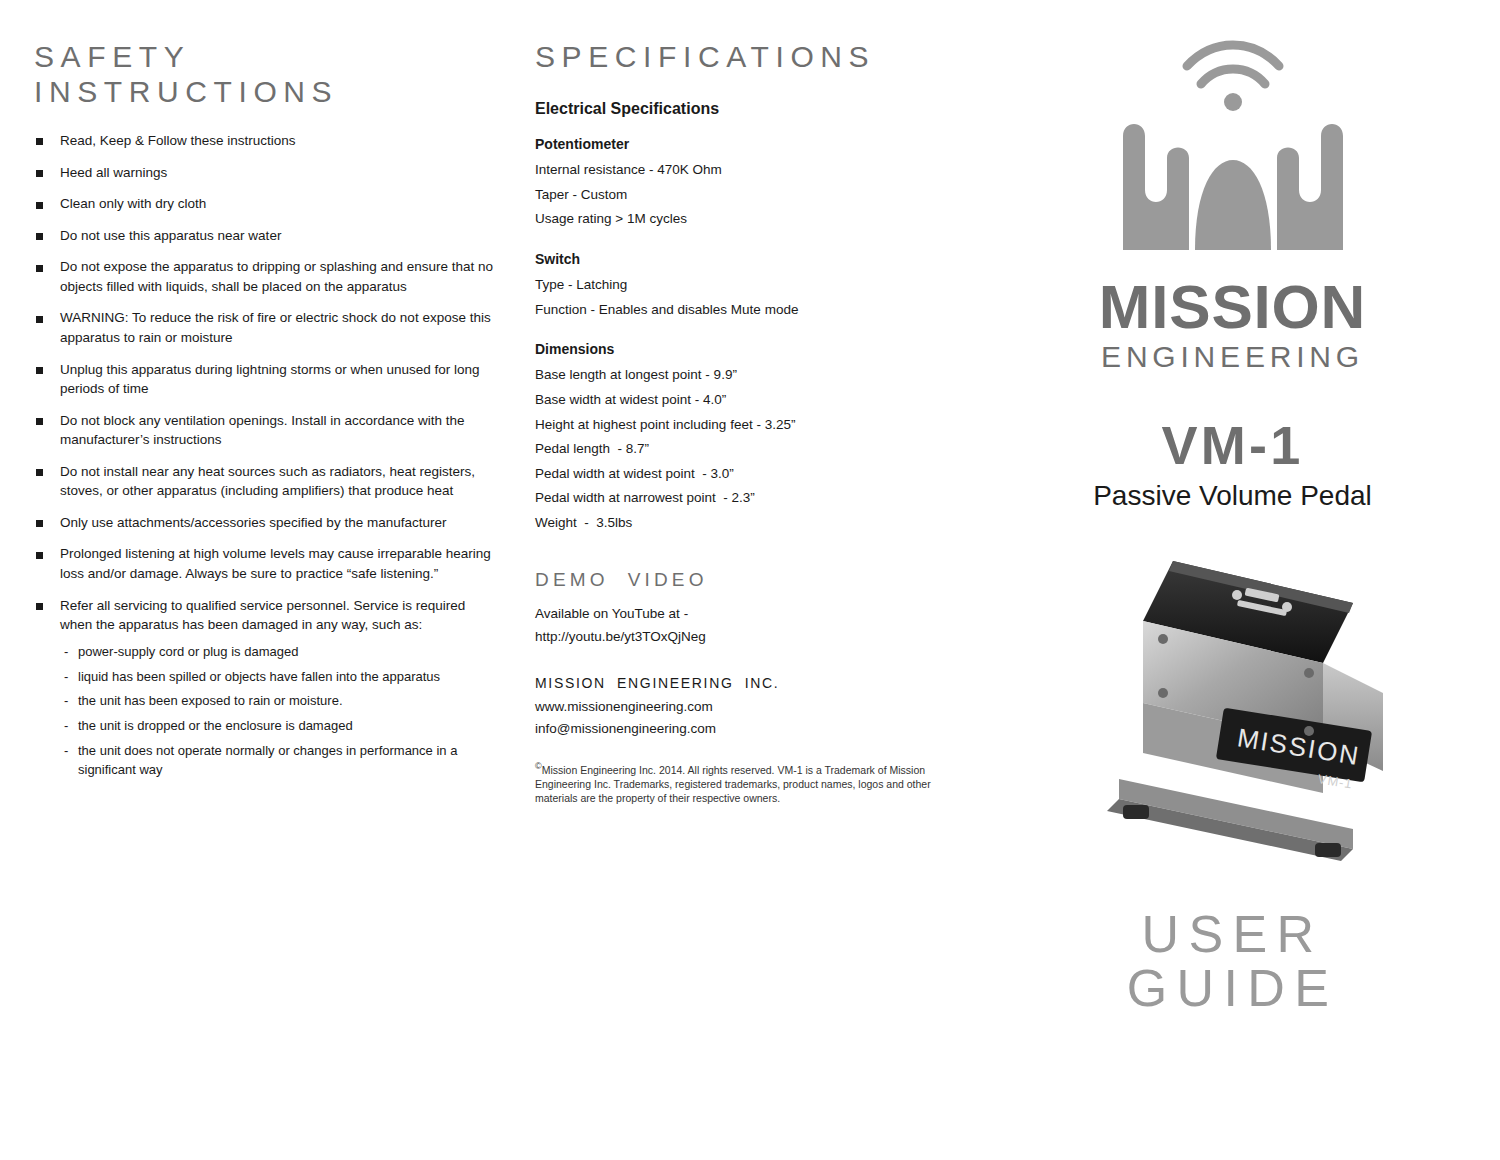Safety
Instructions
Read, Keep & Follow these instructions
Heed all warnings
Clean only with dry cloth
Do not use this apparatus near water
Do not expose the apparatus to dripping or splashing and ensure that no objects filled with liquids, shall be placed on the apparatus
WARNING: To reduce the risk of fire or electric shock do not expose this apparatus to rain or moisture
Unplug this apparatus during lightning storms or when unused for long periods of time
Do not block any ventilation openings. Install in accordance with the manufacturer’s instructions
Do not install near any heat sources such as radiators, heat registers, stoves, or other apparatus (including amplifiers) that produce heat
Only use attachments/accessories specified by the manufacturer
Prolonged listening at high volume levels may cause irreparable hearing loss and/or damage. Always be sure to practice “safe listening.”
Refer all servicing to qualified service personnel. Service is required when the apparatus has been damaged in any way, such as:
power-supply cord or plug is damaged
liquid has been spilled or objects have fallen into the apparatus
the unit has been exposed to rain or moisture.
the unit is dropped or the enclosure is damaged
the unit does not operate normally or changes in performance in a significant way
Specifications
Electrical Specifications
Potentiometer
Internal resistance - 470K Ohm
Taper - Custom
Usage rating > 1M cycles
Switch
Type - Latching
Function - Enables and disables Mute mode
Dimensions
Base length at longest point - 9.9”
Base width at widest point - 4.0”
Height at highest point including feet - 3.25”
Pedal length - 8.7”
Pedal width at widest point - 3.0”
Pedal width at narrowest point - 2.3”
Weight - 3.5lbs
Demo Video
Available on YouTube at -
http://youtu.be/yt3TOxQjNeg
Mission Engineering Inc.
www.missionengineering.com
info@missionengineering.com
©Mission Engineering Inc. 2014. All rights reserved. VM-1 is a Trademark of Mission Engineering Inc. Trademarks, registered trademarks, product names, logos and other materials are the property of their respective owners.
Mission Engineering
VM-1
Passive Volume Pedal
MISSION VM-1
User
Guide